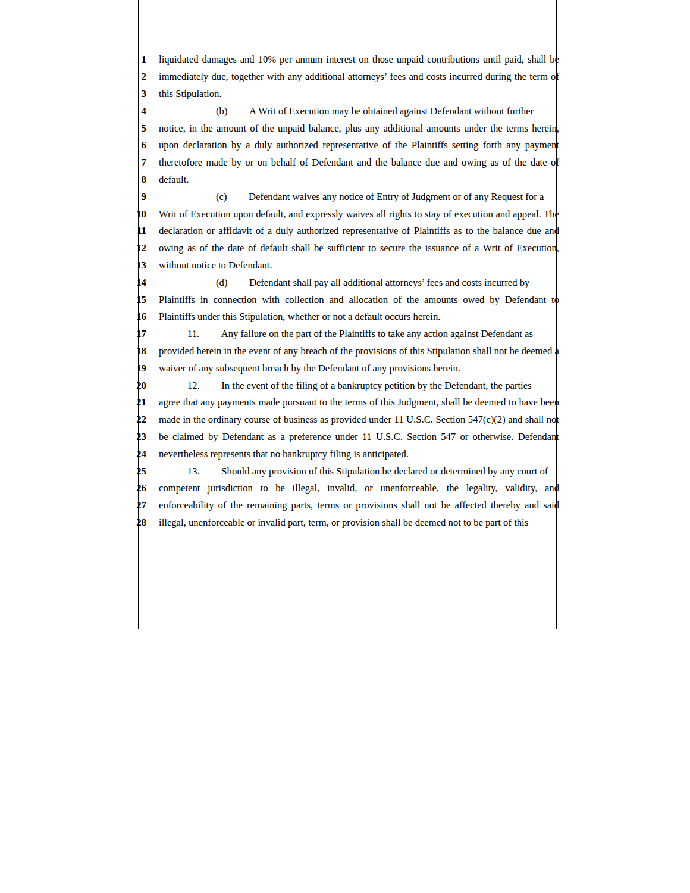1
2
3
4
5
6
7
8
9
10
11
12
13
14
15
16
17
18
19
20
21
22
23
24
25
26
27
28
liquidated damages and 10% per annum interest on those unpaid contributions until paid, shall be immediately due, together with any additional attorneys’ fees and costs incurred during the term of this Stipulation.
(b) A Writ of Execution may be obtained against Defendant without further
notice, in the amount of the unpaid balance, plus any additional amounts under the terms herein, upon declaration by a duly authorized representative of the Plaintiffs setting forth any payment theretofore made by or on behalf of Defendant and the balance due and owing as of the date of default.
(c) Defendant waives any notice of Entry of Judgment or of any Request for a
Writ of Execution upon default, and expressly waives all rights to stay of execution and appeal. The declaration or affidavit of a duly authorized representative of Plaintiffs as to the balance due and owing as of the date of default shall be sufficient to secure the issuance of a Writ of Execution, without notice to Defendant.
(d) Defendant shall pay all additional attorneys’ fees and costs incurred by
Plaintiffs in connection with collection and allocation of the amounts owed by Defendant to Plaintiffs under this Stipulation, whether or not a default occurs herein.
11. Any failure on the part of the Plaintiffs to take any action against Defendant as
provided herein in the event of any breach of the provisions of this Stipulation shall not be deemed a waiver of any subsequent breach by the Defendant of any provisions herein.
12. In the event of the filing of a bankruptcy petition by the Defendant, the parties
agree that any payments made pursuant to the terms of this Judgment, shall be deemed to have been made in the ordinary course of business as provided under 11 U.S.C. Section 547(c)(2) and shall not be claimed by Defendant as a preference under 11 U.S.C. Section 547 or otherwise. Defendant nevertheless represents that no bankruptcy filing is anticipated.
13. Should any provision of this Stipulation be declared or determined by any court of
competent jurisdiction to be illegal, invalid, or unenforceable, the legality, validity, and enforceability of the remaining parts, terms or provisions shall not be affected thereby and said illegal, unenforceable or invalid part, term, or provision shall be deemed not to be part of this